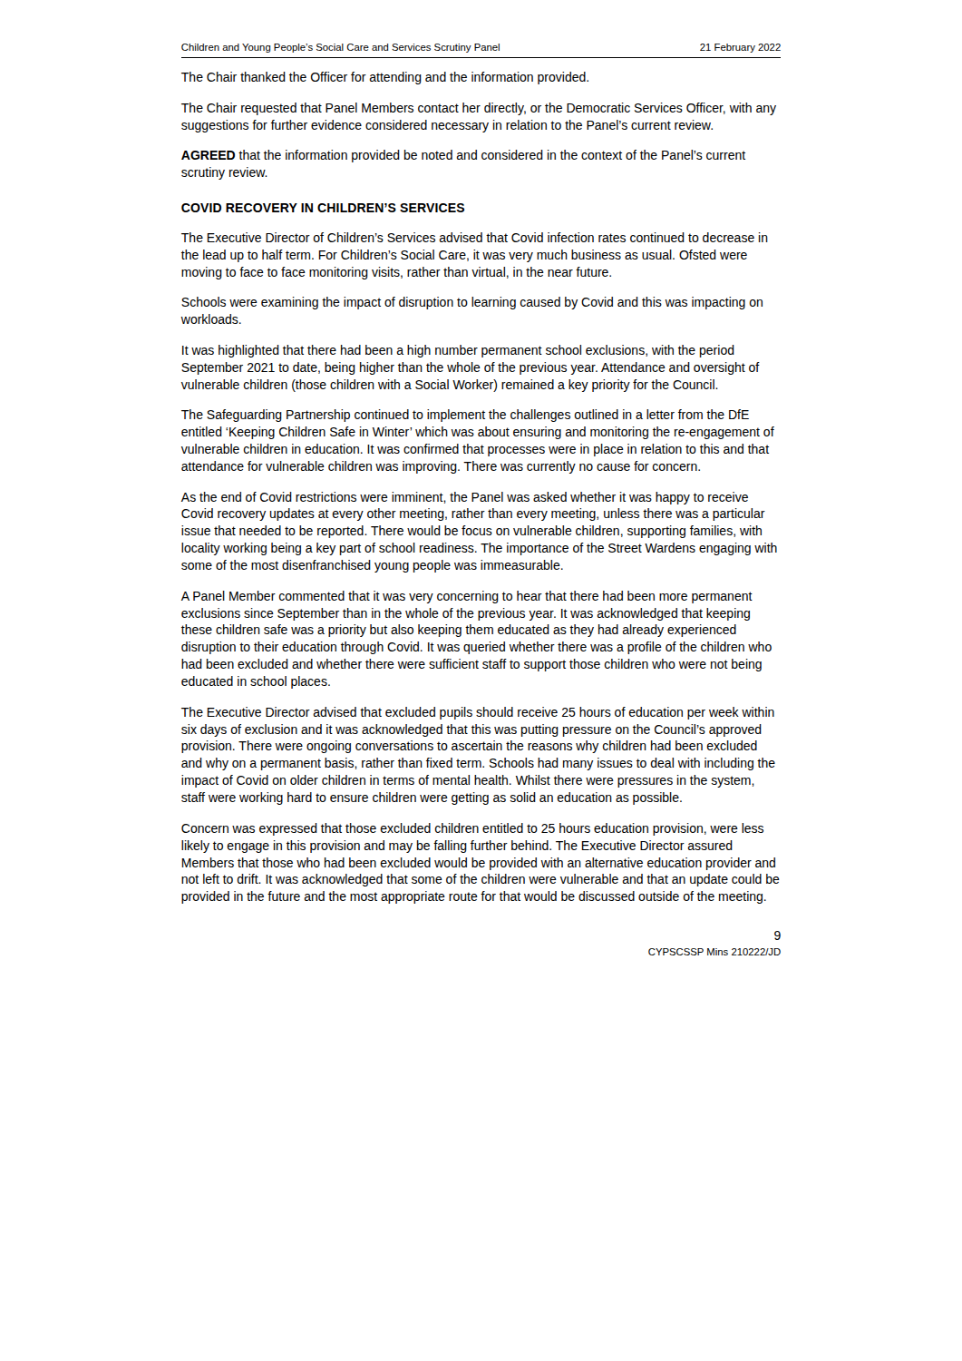Children and Young People’s Social Care and Services Scrutiny Panel
21 February 2022
The Chair thanked the Officer for attending and the information provided.
The Chair requested that Panel Members contact her directly, or the Democratic Services Officer, with any suggestions for further evidence considered necessary in relation to the Panel’s current review.
AGREED that the information provided be noted and considered in the context of the Panel’s current scrutiny review.
Covid Recovery in Children’s Services
The Executive Director of Children’s Services advised that Covid infection rates continued to decrease in the lead up to half term. For Children’s Social Care, it was very much business as usual. Ofsted were moving to face to face monitoring visits, rather than virtual, in the near future.
Schools were examining the impact of disruption to learning caused by Covid and this was impacting on workloads.
It was highlighted that there had been a high number permanent school exclusions, with the period September 2021 to date, being higher than the whole of the previous year. Attendance and oversight of vulnerable children (those children with a Social Worker) remained a key priority for the Council.
The Safeguarding Partnership continued to implement the challenges outlined in a letter from the DfE entitled ‘Keeping Children Safe in Winter’ which was about ensuring and monitoring the re-engagement of vulnerable children in education. It was confirmed that processes were in place in relation to this and that attendance for vulnerable children was improving. There was currently no cause for concern.
As the end of Covid restrictions were imminent, the Panel was asked whether it was happy to receive Covid recovery updates at every other meeting, rather than every meeting, unless there was a particular issue that needed to be reported. There would be focus on vulnerable children, supporting families, with locality working being a key part of school readiness. The importance of the Street Wardens engaging with some of the most disenfranchised young people was immeasurable.
A Panel Member commented that it was very concerning to hear that there had been more permanent exclusions since September than in the whole of the previous year. It was acknowledged that keeping these children safe was a priority but also keeping them educated as they had already experienced disruption to their education through Covid. It was queried whether there was a profile of the children who had been excluded and whether there were sufficient staff to support those children who were not being educated in school places.
The Executive Director advised that excluded pupils should receive 25 hours of education per week within six days of exclusion and it was acknowledged that this was putting pressure on the Council’s approved provision. There were ongoing conversations to ascertain the reasons why children had been excluded and why on a permanent basis, rather than fixed term. Schools had many issues to deal with including the impact of Covid on older children in terms of mental health. Whilst there were pressures in the system, staff were working hard to ensure children were getting as solid an education as possible.
Concern was expressed that those excluded children entitled to 25 hours education provision, were less likely to engage in this provision and may be falling further behind. The Executive Director assured Members that those who had been excluded would be provided with an alternative education provider and not left to drift. It was acknowledged that some of the children were vulnerable and that an update could be provided in the future and the most appropriate route for that would be discussed outside of the meeting.
9 CYPSCSSP Mins 210222/JD